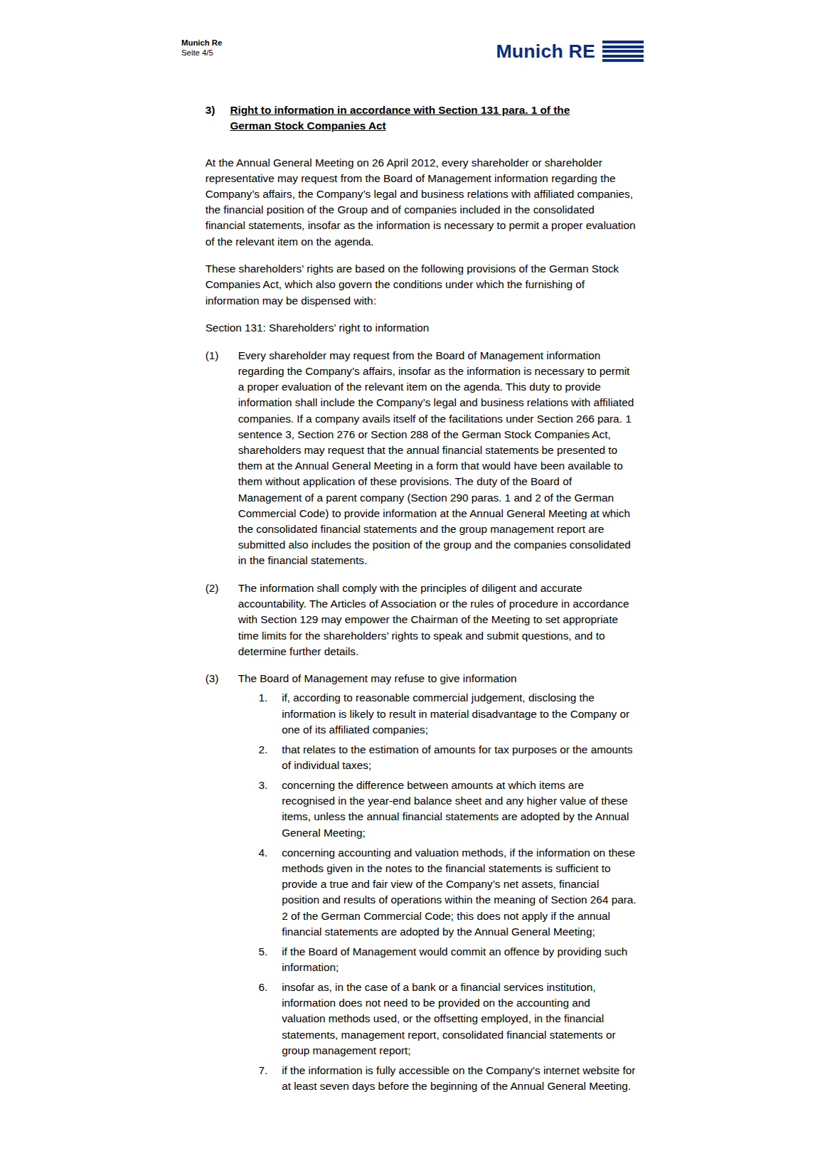Munich Re
Seite 4/5
Munich RE
3)
Right to information in accordance with Section 131 para. 1 of the German Stock Companies Act
At the Annual General Meeting on 26 April 2012, every shareholder or shareholder representative may request from the Board of Management information regarding the Company’s affairs, the Company’s legal and business relations with affiliated companies, the financial position of the Group and of companies included in the consolidated financial statements, insofar as the information is necessary to permit a proper evaluation of the relevant item on the agenda.
These shareholders’ rights are based on the following provisions of the German Stock Companies Act, which also govern the conditions under which the furnishing of information may be dispensed with:
Section 131: Shareholders’ right to information
(1)
Every shareholder may request from the Board of Management information regarding the Company’s affairs, insofar as the information is necessary to permit a proper evaluation of the relevant item on the agenda. This duty to provide information shall include the Company’s legal and business relations with affiliated companies. If a company avails itself of the facilitations under Section 266 para. 1 sentence 3, Section 276 or Section 288 of the German Stock Companies Act, shareholders may request that the annual financial statements be presented to them at the Annual General Meeting in a form that would have been available to them without application of these provisions. The duty of the Board of Management of a parent company (Section 290 paras. 1 and 2 of the German Commercial Code) to provide information at the Annual General Meeting at which the consolidated financial statements and the group management report are submitted also includes the position of the group and the companies consolidated in the financial statements.
(2)
The information shall comply with the principles of diligent and accurate accountability. The Articles of Association or the rules of procedure in accordance with Section 129 may empower the Chairman of the Meeting to set appropriate time limits for the shareholders’ rights to speak and submit questions, and to determine further details.
(3)
The Board of Management may refuse to give information
1. if, according to reasonable commercial judgement, disclosing the information is likely to result in material disadvantage to the Company or one of its affiliated companies;
2. that relates to the estimation of amounts for tax purposes or the amounts of individual taxes;
3. concerning the difference between amounts at which items are recognised in the year-end balance sheet and any higher value of these items, unless the annual financial statements are adopted by the Annual General Meeting;
4. concerning accounting and valuation methods, if the information on these methods given in the notes to the financial statements is sufficient to provide a true and fair view of the Company’s net assets, financial position and results of operations within the meaning of Section 264 para. 2 of the German Commercial Code; this does not apply if the annual financial statements are adopted by the Annual General Meeting;
5. if the Board of Management would commit an offence by providing such information;
6. insofar as, in the case of a bank or a financial services institution, information does not need to be provided on the accounting and valuation methods used, or the offsetting employed, in the financial statements, management report, consolidated financial statements or group management report;
7. if the information is fully accessible on the Company’s internet website for at least seven days before the beginning of the Annual General Meeting.